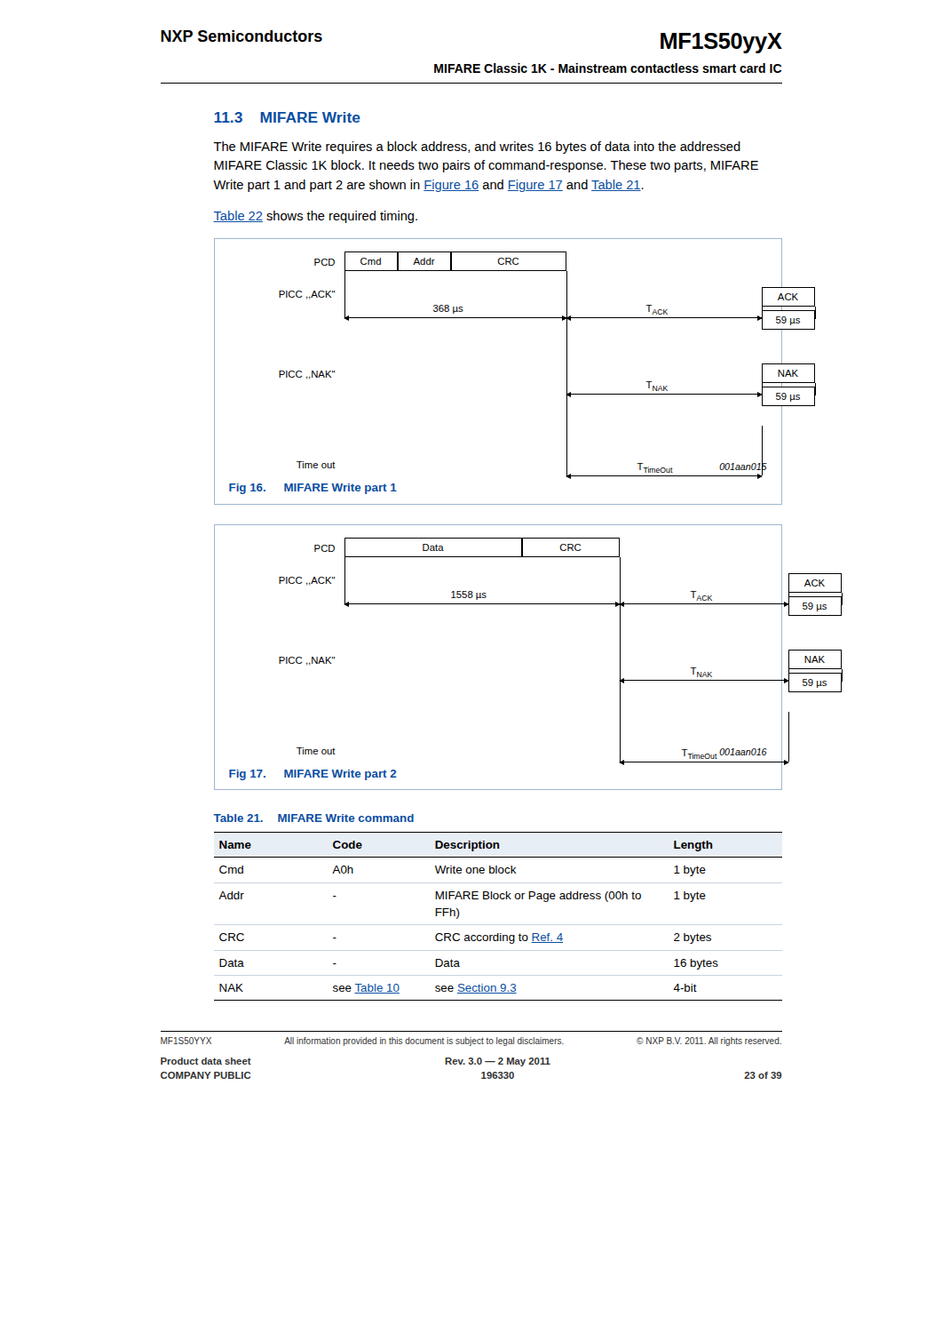NXP Semiconductors
MF1S50yyX
MIFARE Classic 1K - Mainstream contactless smart card IC
11.3 MIFARE Write
The MIFARE Write requires a block address, and writes 16 bytes of data into the addressed MIFARE Classic 1K block. It needs two pairs of command-response. These two parts, MIFARE Write part 1 and part 2 are shown in Figure 16 and Figure 17 and Table 21.
Table 22 shows the required timing.
PCD
PICC ,,ACK"
PICC ,,NAK"
Time out
Cmd
Addr
CRC
368 µs
ACK
59 µs
TACK
NAK
59 µs
TNAK
TTimeOut
001aan015
Fig 16. MIFARE Write part 1
PCD
PICC ,,ACK"
PICC ,,NAK"
Time out
Data
CRC
1558 µs
ACK
59 µs
TACK
NAK
59 µs
TNAK
TTimeOut
001aan016
Fig 17. MIFARE Write part 2
Table 21. MIFARE Write command
| Name | Code | Description | Length |
| --- | --- | --- | --- |
| Cmd | A0h | Write one block | 1 byte |
| Addr | - | MIFARE Block or Page address (00h to FFh) | 1 byte |
| CRC | - | CRC according to Ref. 4 | 2 bytes |
| Data | - | Data | 16 bytes |
| NAK | see Table 10 | see Section 9.3 | 4-bit |
MF1S50YYX
All information provided in this document is subject to legal disclaimers.
© NXP B.V. 2011. All rights reserved.
Product data sheet
COMPANY PUBLIC
Rev. 3.0 — 2 May 2011
196330
23 of 39